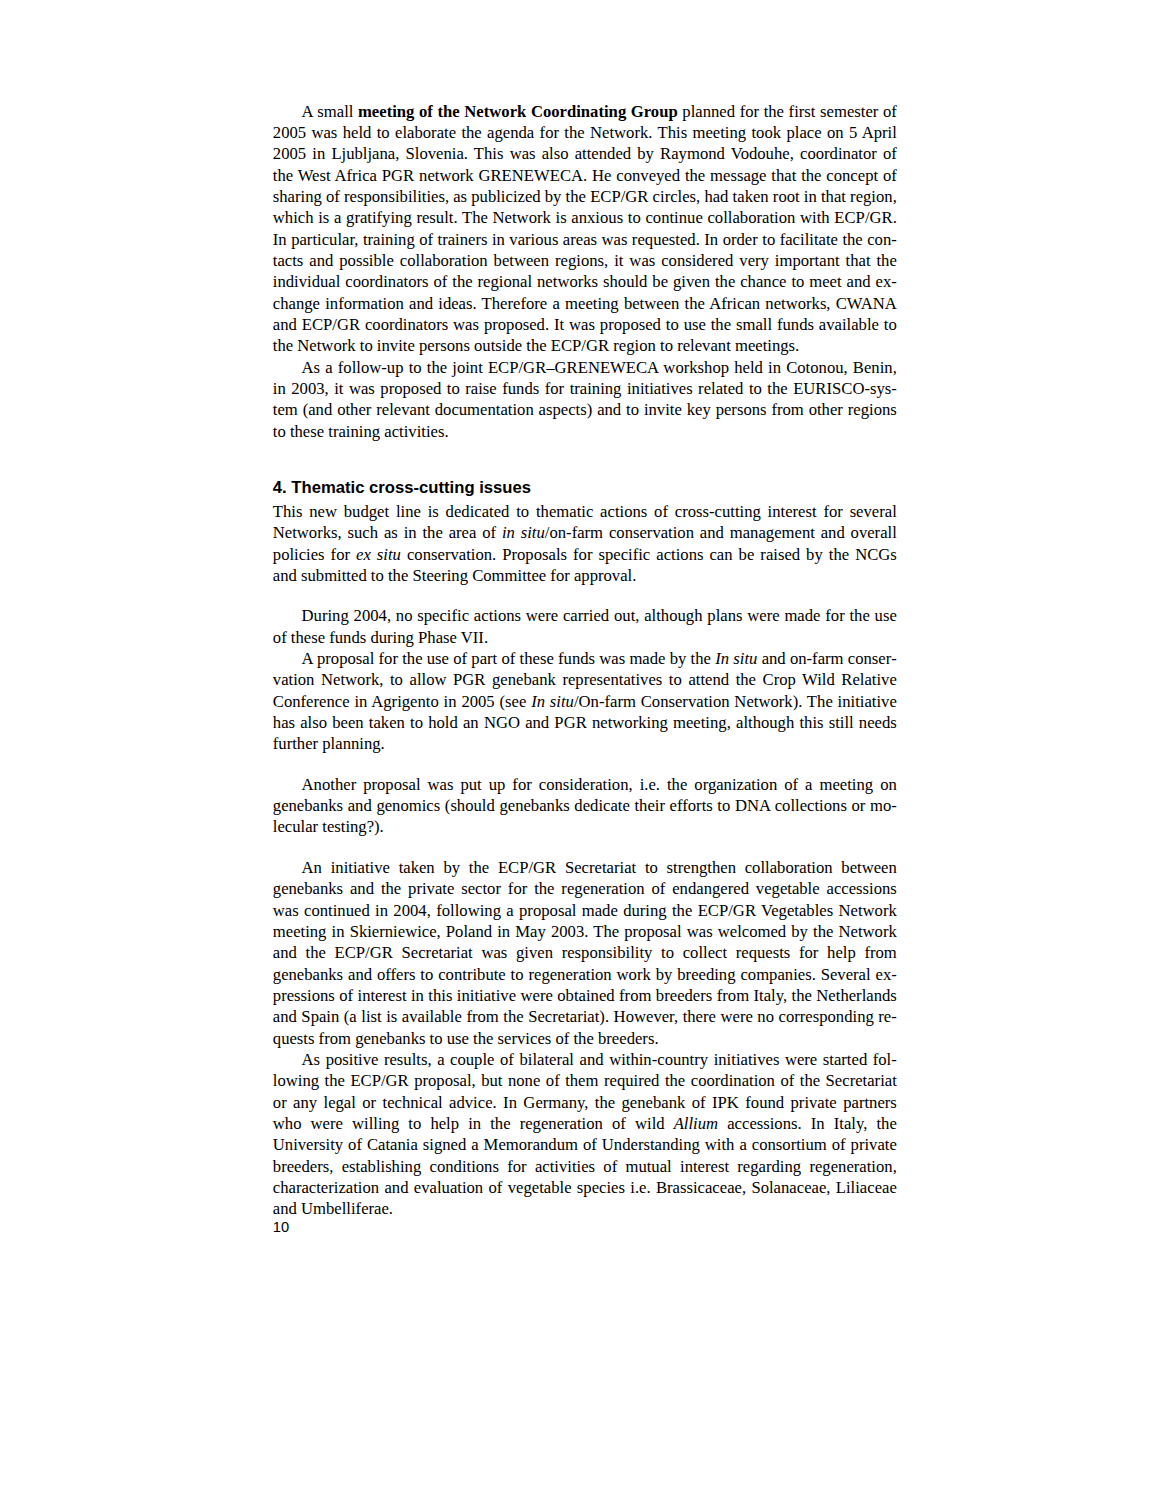A small meeting of the Network Coordinating Group planned for the first semester of 2005 was held to elaborate the agenda for the Network. This meeting took place on 5 April 2005 in Ljubljana, Slovenia. This was also attended by Raymond Vodouhe, coordinator of the West Africa PGR network GRENEWECA. He conveyed the message that the concept of sharing of responsibilities, as publicized by the ECP/GR circles, had taken root in that region, which is a gratifying result. The Network is anxious to continue collaboration with ECP/GR. In particular, training of trainers in various areas was requested. In order to facilitate the contacts and possible collaboration between regions, it was considered very important that the individual coordinators of the regional networks should be given the chance to meet and exchange information and ideas. Therefore a meeting between the African networks, CWANA and ECP/GR coordinators was proposed. It was proposed to use the small funds available to the Network to invite persons outside the ECP/GR region to relevant meetings.
As a follow-up to the joint ECP/GR–GRENEWECA workshop held in Cotonou, Benin, in 2003, it was proposed to raise funds for training initiatives related to the EURISCO-system (and other relevant documentation aspects) and to invite key persons from other regions to these training activities.
4. Thematic cross-cutting issues
This new budget line is dedicated to thematic actions of cross-cutting interest for several Networks, such as in the area of in situ/on-farm conservation and management and overall policies for ex situ conservation. Proposals for specific actions can be raised by the NCGs and submitted to the Steering Committee for approval.
During 2004, no specific actions were carried out, although plans were made for the use of these funds during Phase VII.
A proposal for the use of part of these funds was made by the In situ and on-farm conservation Network, to allow PGR genebank representatives to attend the Crop Wild Relative Conference in Agrigento in 2005 (see In situ/On-farm Conservation Network). The initiative has also been taken to hold an NGO and PGR networking meeting, although this still needs further planning.
Another proposal was put up for consideration, i.e. the organization of a meeting on genebanks and genomics (should genebanks dedicate their efforts to DNA collections or molecular testing?).
An initiative taken by the ECP/GR Secretariat to strengthen collaboration between genebanks and the private sector for the regeneration of endangered vegetable accessions was continued in 2004, following a proposal made during the ECP/GR Vegetables Network meeting in Skierniewice, Poland in May 2003. The proposal was welcomed by the Network and the ECP/GR Secretariat was given responsibility to collect requests for help from genebanks and offers to contribute to regeneration work by breeding companies. Several expressions of interest in this initiative were obtained from breeders from Italy, the Netherlands and Spain (a list is available from the Secretariat). However, there were no corresponding requests from genebanks to use the services of the breeders.
As positive results, a couple of bilateral and within-country initiatives were started following the ECP/GR proposal, but none of them required the coordination of the Secretariat or any legal or technical advice. In Germany, the genebank of IPK found private partners who were willing to help in the regeneration of wild Allium accessions. In Italy, the University of Catania signed a Memorandum of Understanding with a consortium of private breeders, establishing conditions for activities of mutual interest regarding regeneration, characterization and evaluation of vegetable species i.e. Brassicaceae, Solanaceae, Liliaceae and Umbelliferae.
10